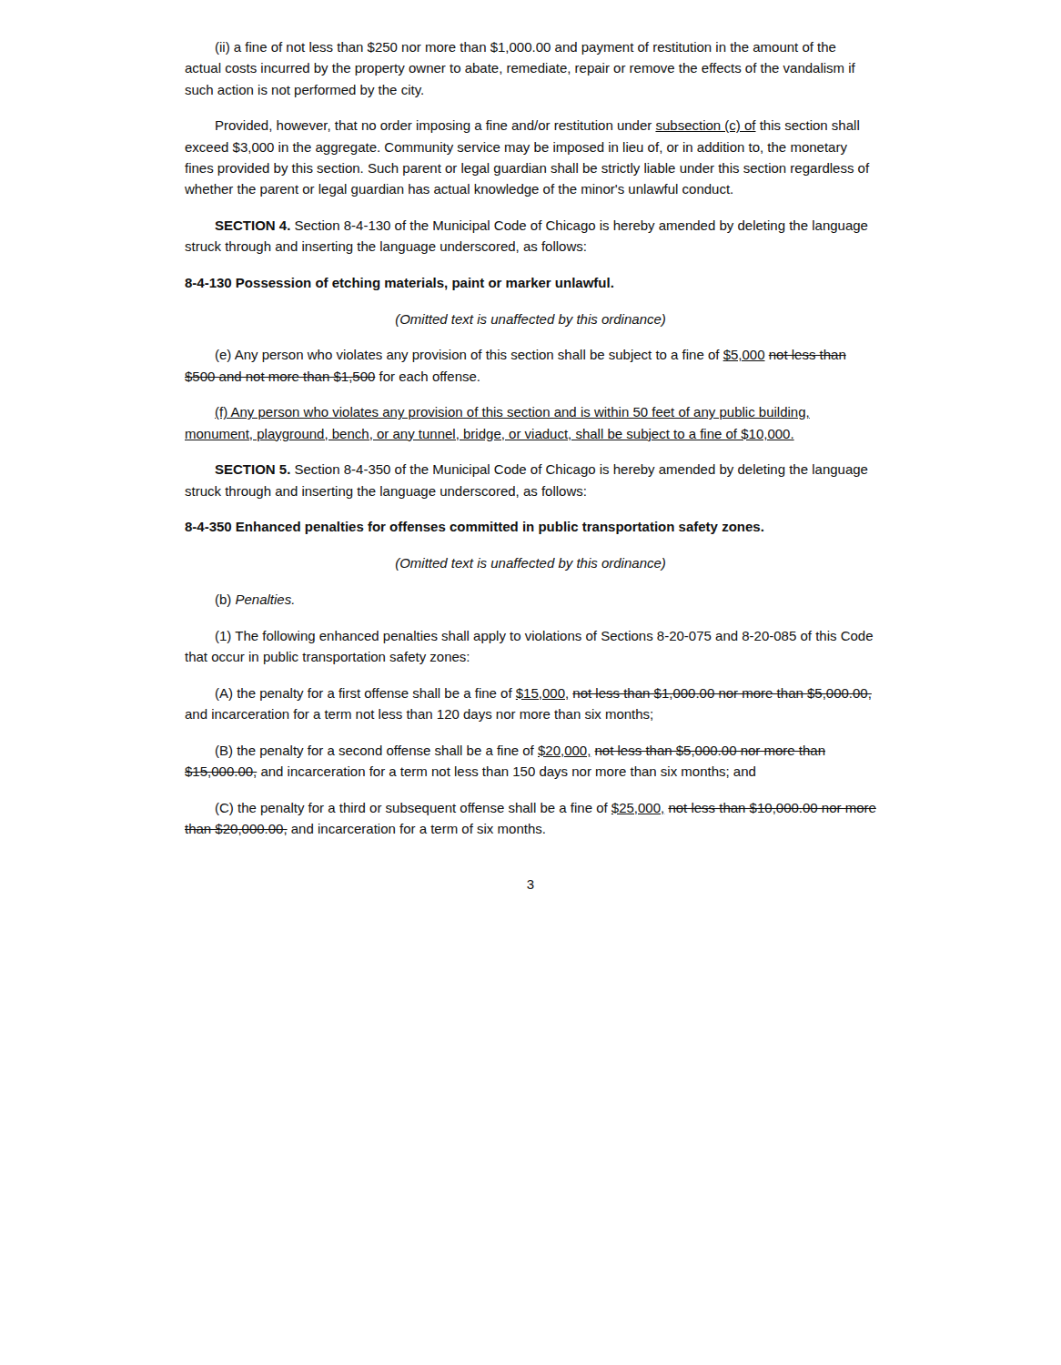(ii) a fine of not less than $250 nor more than $1,000.00 and payment of restitution in the amount of the actual costs incurred by the property owner to abate, remediate, repair or remove the effects of the vandalism if such action is not performed by the city.
Provided, however, that no order imposing a fine and/or restitution under subsection (c) of this section shall exceed $3,000 in the aggregate. Community service may be imposed in lieu of, or in addition to, the monetary fines provided by this section. Such parent or legal guardian shall be strictly liable under this section regardless of whether the parent or legal guardian has actual knowledge of the minor's unlawful conduct.
SECTION 4. Section 8-4-130 of the Municipal Code of Chicago is hereby amended by deleting the language struck through and inserting the language underscored, as follows:
8-4-130 Possession of etching materials, paint or marker unlawful.
(Omitted text is unaffected by this ordinance)
(e) Any person who violates any provision of this section shall be subject to a fine of $5,000 not less than $500 and not more than $1,500 for each offense.
(f) Any person who violates any provision of this section and is within 50 feet of any public building, monument, playground, bench, or any tunnel, bridge, or viaduct, shall be subject to a fine of $10,000.
SECTION 5. Section 8-4-350 of the Municipal Code of Chicago is hereby amended by deleting the language struck through and inserting the language underscored, as follows:
8-4-350 Enhanced penalties for offenses committed in public transportation safety zones.
(Omitted text is unaffected by this ordinance)
(b) Penalties.
(1) The following enhanced penalties shall apply to violations of Sections 8-20-075 and 8-20-085 of this Code that occur in public transportation safety zones:
(A) the penalty for a first offense shall be a fine of $15,000, not less than $1,000.00 nor more than $5,000.00, and incarceration for a term not less than 120 days nor more than six months;
(B) the penalty for a second offense shall be a fine of $20,000, not less than $5,000.00 nor more than $15,000.00, and incarceration for a term not less than 150 days nor more than six months; and
(C) the penalty for a third or subsequent offense shall be a fine of $25,000, not less than $10,000.00 nor more than $20,000.00, and incarceration for a term of six months.
3